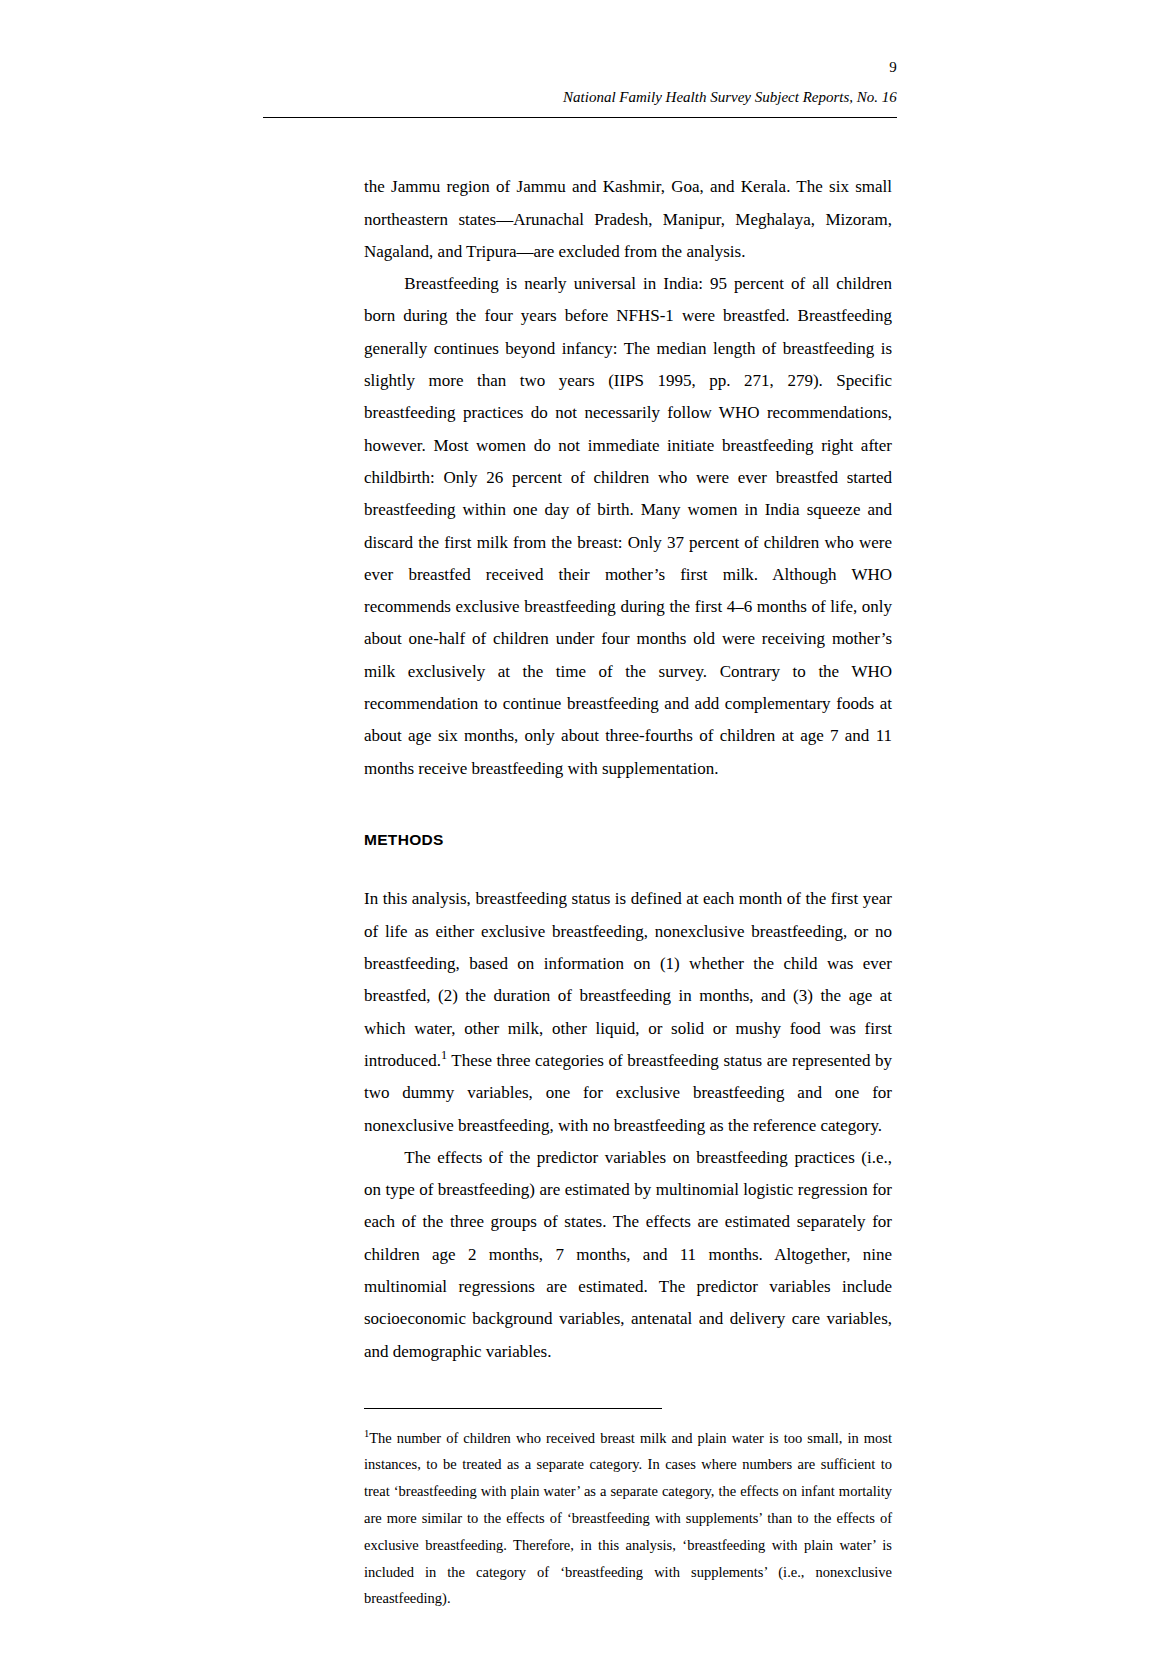9
National Family Health Survey Subject Reports, No. 16
the Jammu region of Jammu and Kashmir, Goa, and Kerala. The six small northeastern states—Arunachal Pradesh, Manipur, Meghalaya, Mizoram, Nagaland, and Tripura—are excluded from the analysis.
Breastfeeding is nearly universal in India: 95 percent of all children born during the four years before NFHS-1 were breastfed. Breastfeeding generally continues beyond infancy: The median length of breastfeeding is slightly more than two years (IIPS 1995, pp. 271, 279). Specific breastfeeding practices do not necessarily follow WHO recommendations, however. Most women do not immediate initiate breastfeeding right after childbirth: Only 26 percent of children who were ever breastfed started breastfeeding within one day of birth. Many women in India squeeze and discard the first milk from the breast: Only 37 percent of children who were ever breastfed received their mother’s first milk. Although WHO recommends exclusive breastfeeding during the first 4–6 months of life, only about one-half of children under four months old were receiving mother’s milk exclusively at the time of the survey. Contrary to the WHO recommendation to continue breastfeeding and add complementary foods at about age six months, only about three-fourths of children at age 7 and 11 months receive breastfeeding with supplementation.
METHODS
In this analysis, breastfeeding status is defined at each month of the first year of life as either exclusive breastfeeding, nonexclusive breastfeeding, or no breastfeeding, based on information on (1) whether the child was ever breastfed, (2) the duration of breastfeeding in months, and (3) the age at which water, other milk, other liquid, or solid or mushy food was first introduced.1 These three categories of breastfeeding status are represented by two dummy variables, one for exclusive breastfeeding and one for nonexclusive breastfeeding, with no breastfeeding as the reference category.
The effects of the predictor variables on breastfeeding practices (i.e., on type of breastfeeding) are estimated by multinomial logistic regression for each of the three groups of states. The effects are estimated separately for children age 2 months, 7 months, and 11 months. Altogether, nine multinomial regressions are estimated. The predictor variables include socioeconomic background variables, antenatal and delivery care variables, and demographic variables.
1The number of children who received breast milk and plain water is too small, in most instances, to be treated as a separate category. In cases where numbers are sufficient to treat ‘breastfeeding with plain water’ as a separate category, the effects on infant mortality are more similar to the effects of ‘breastfeeding with supplements’ than to the effects of exclusive breastfeeding. Therefore, in this analysis, ‘breastfeeding with plain water’ is included in the category of ‘breastfeeding with supplements’ (i.e., nonexclusive breastfeeding).